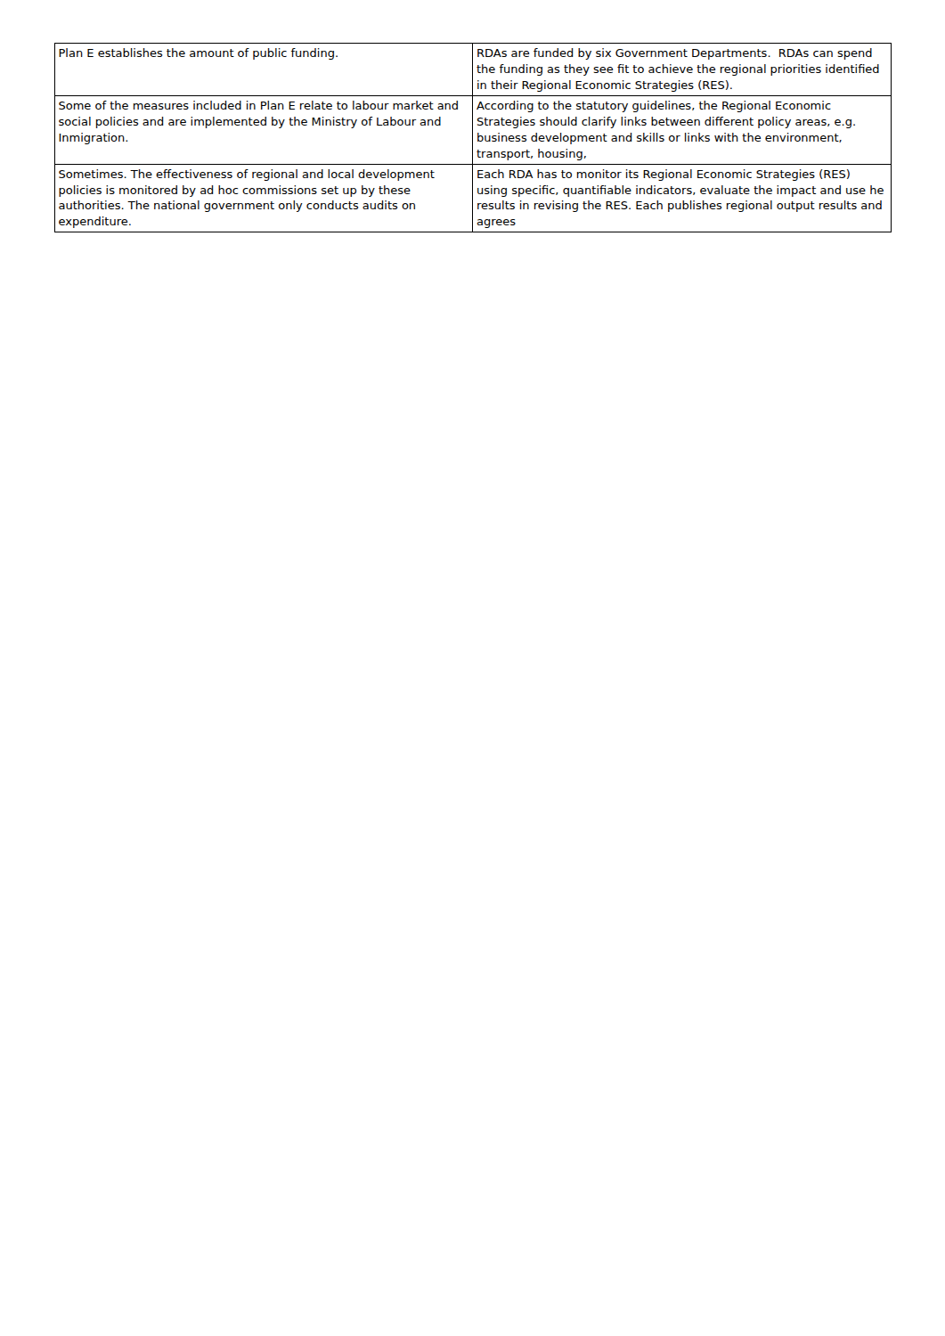| Plan E establishes the amount of public funding. | RDAs are funded by six Government Departments. RDAs can spend the funding as they see fit to achieve the regional priorities identified in their Regional Economic Strategies (RES). |
| Some of the measures included in Plan E relate to labour market and social policies and are implemented by the Ministry of Labour and Inmigration. | According to the statutory guidelines, the Regional Economic Strategies should clarify links between different policy areas, e.g. business development and skills or links with the environment, transport, housing, |
| Sometimes. The effectiveness of regional and local development policies is monitored by ad hoc commissions set up by these authorities. The national government only conducts audits on expenditure. | Each RDA has to monitor its Regional Economic Strategies (RES) using specific, quantifiable indicators, evaluate the impact and use he results in revising the RES. Each publishes regional output results and agrees |